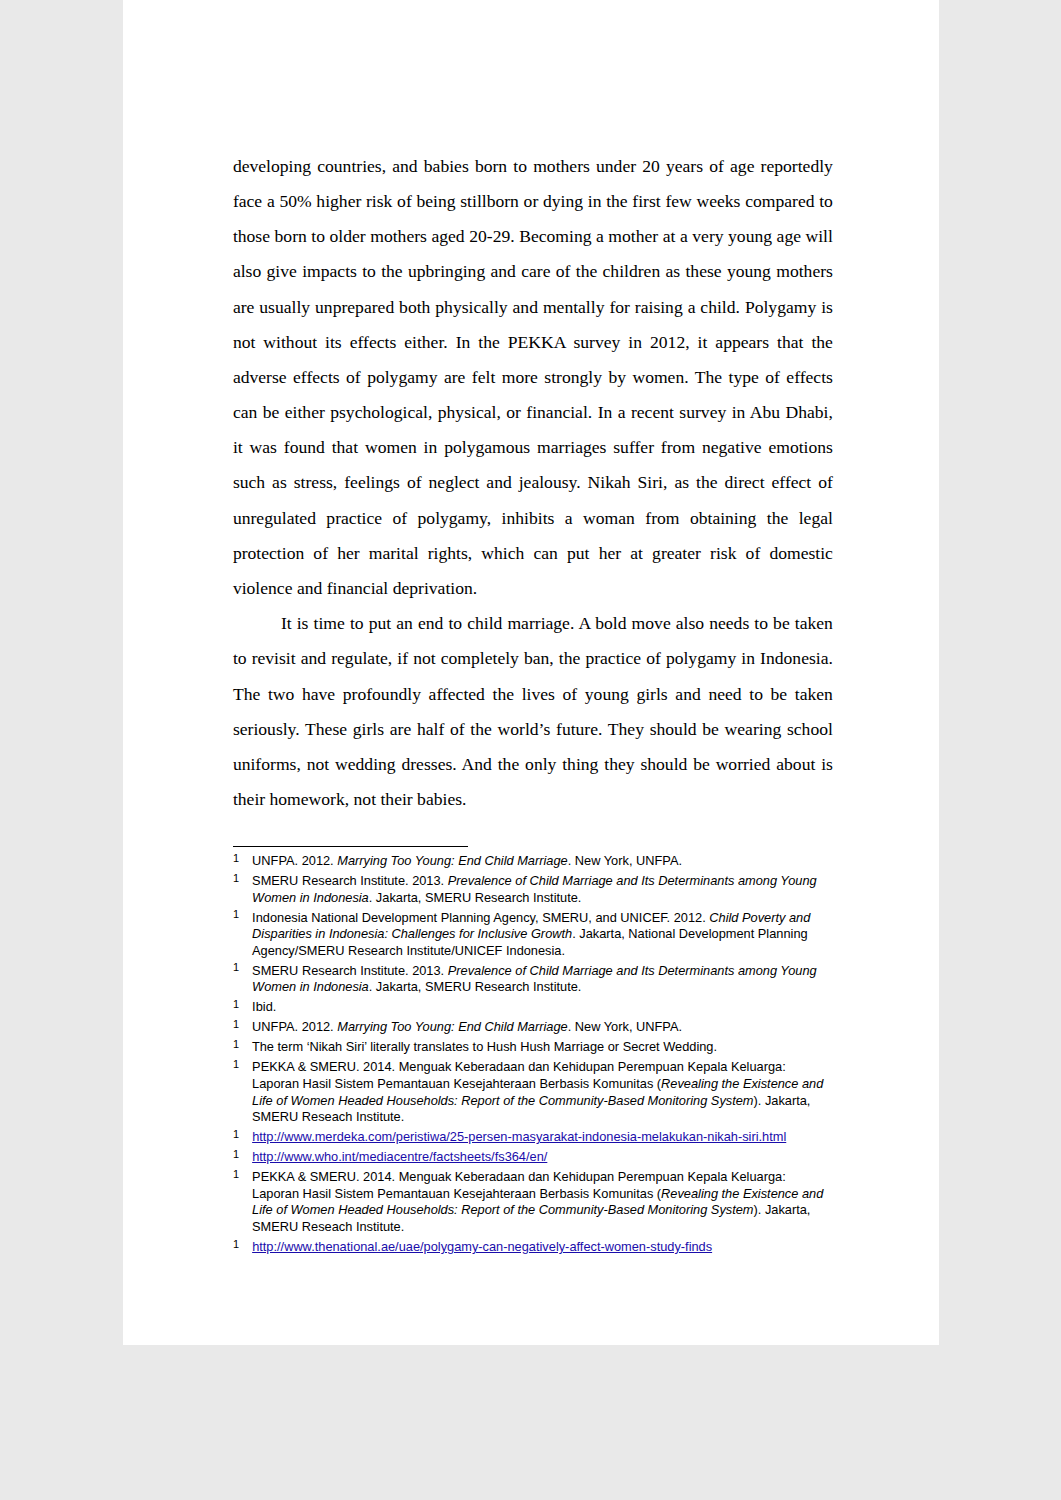developing countries, and babies born to mothers under 20 years of age reportedly face a 50% higher risk of being stillborn or dying in the first few weeks compared to those born to older mothers aged 20-29. Becoming a mother at a very young age will also give impacts to the upbringing and care of the children as these young mothers are usually unprepared both physically and mentally for raising a child. Polygamy is not without its effects either. In the PEKKA survey in 2012, it appears that the adverse effects of polygamy are felt more strongly by women. The type of effects can be either psychological, physical, or financial. In a recent survey in Abu Dhabi, it was found that women in polygamous marriages suffer from negative emotions such as stress, feelings of neglect and jealousy. Nikah Siri, as the direct effect of unregulated practice of polygamy, inhibits a woman from obtaining the legal protection of her marital rights, which can put her at greater risk of domestic violence and financial deprivation.
It is time to put an end to child marriage. A bold move also needs to be taken to revisit and regulate, if not completely ban, the practice of polygamy in Indonesia. The two have profoundly affected the lives of young girls and need to be taken seriously. These girls are half of the world’s future. They should be wearing school uniforms, not wedding dresses. And the only thing they should be worried about is their homework, not their babies.
1 UNFPA. 2012. Marrying Too Young: End Child Marriage. New York, UNFPA.
1 SMERU Research Institute. 2013. Prevalence of Child Marriage and Its Determinants among Young Women in Indonesia. Jakarta, SMERU Research Institute.
1 Indonesia National Development Planning Agency, SMERU, and UNICEF. 2012. Child Poverty and Disparities in Indonesia: Challenges for Inclusive Growth. Jakarta, National Development Planning Agency/SMERU Research Institute/UNICEF Indonesia.
1 SMERU Research Institute. 2013. Prevalence of Child Marriage and Its Determinants among Young Women in Indonesia. Jakarta, SMERU Research Institute.
1 Ibid.
1 UNFPA. 2012. Marrying Too Young: End Child Marriage. New York, UNFPA.
1 The term ‘Nikah Siri’ literally translates to Hush Hush Marriage or Secret Wedding.
1 PEKKA & SMERU. 2014. Menguak Keberadaan dan Kehidupan Perempuan Kepala Keluarga: Laporan Hasil Sistem Pemantauan Kesejahteraan Berbasis Komunitas (Revealing the Existence and Life of Women Headed Households: Report of the Community-Based Monitoring System). Jakarta, SMERU Reseach Institute.
1 http://www.merdeka.com/peristiwa/25-persen-masyarakat-indonesia-melakukan-nikah-siri.html
1 http://www.who.int/mediacentre/factsheets/fs364/en/
1 PEKKA & SMERU. 2014. Menguak Keberadaan dan Kehidupan Perempuan Kepala Keluarga: Laporan Hasil Sistem Pemantauan Kesejahteraan Berbasis Komunitas (Revealing the Existence and Life of Women Headed Households: Report of the Community-Based Monitoring System). Jakarta, SMERU Reseach Institute.
1 http://www.thenational.ae/uae/polygamy-can-negatively-affect-women-study-finds